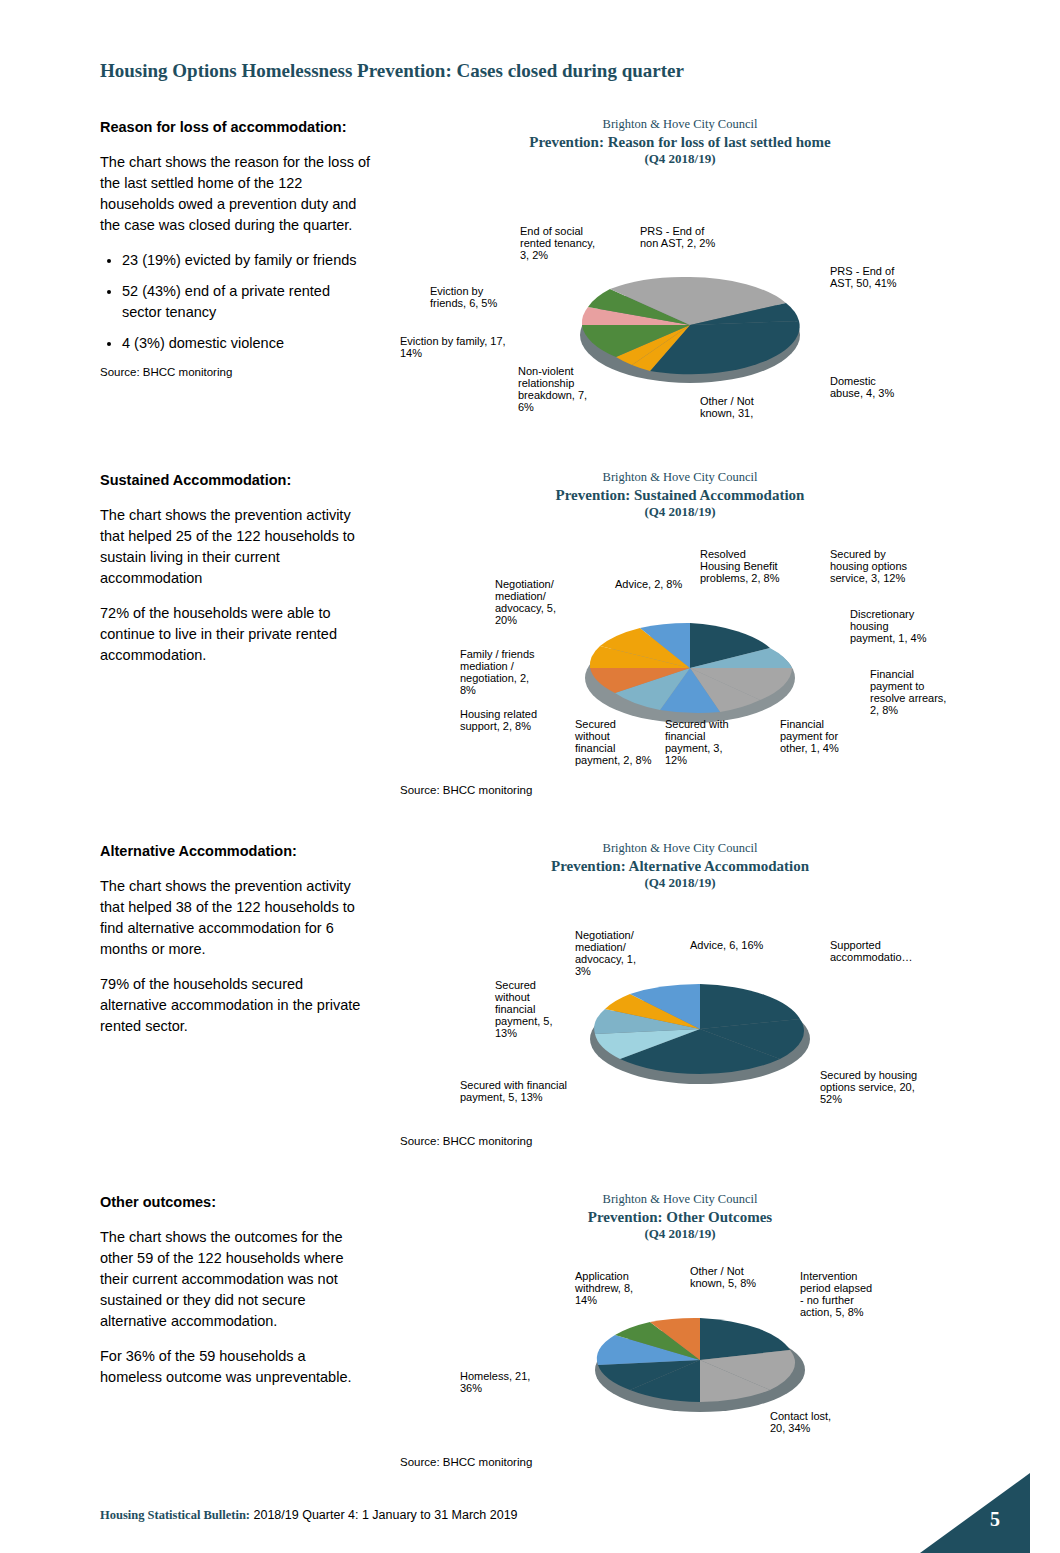Housing Options Homelessness Prevention: Cases closed during quarter
Reason for loss of accommodation:
The chart shows the reason for the loss of the last settled home of the 122 households owed a prevention duty and the case was closed during the quarter.
23 (19%) evicted by family or friends
52 (43%) end of a private rented sector tenancy
4 (3%) domestic violence
Source: BHCC monitoring
Brighton & Hove City Council Prevention: Reason for loss of last settled home (Q4 2018/19)
Non-violent relationship breakdown, 7, 6% Eviction by friends, 6, 5% Eviction by family, 17, 14% End of social rented tenancy, 3, 2% PRS - End of non AST, 2, 2% Other / Not known, 31, Domestic abuse, 4, 3% PRS - End of AST, 50, 41%
Sustained Accommodation:
The chart shows the prevention activity that helped 25 of the 122 households to sustain living in their current accommodation
72% of the households were able to continue to live in their private rented accommodation.
Brighton & Hove City Council Prevention: Sustained Accommodation (Q4 2018/19)
Negotiation/ mediation/ advocacy, 5, 20% Advice, 2, 8% Resolved Housing Benefit problems, 2, 8% Secured by housing options service, 3, 12% Discretionary housing payment, 1, 4% Financial payment to resolve arrears, 2, 8% Financial payment for other, 1, 4% Secured with financial payment, 3, 12% Secured without financial payment, 2, 8% Housing related support, 2, 8% Family / friends mediation / negotiation, 2, 8%
Source: BHCC monitoring
Alternative Accommodation:
The chart shows the prevention activity that helped 38 of the 122 households to find alternative accommodation for 6 months or more.
79% of the households secured alternative accommodation in the private rented sector.
Brighton & Hove City Council Prevention: Alternative Accommodation (Q4 2018/19)
Negotiation/ mediation/ advocacy, 1, 3% Advice, 6, 16% Supported accommodatio… Secured without financial payment, 5, 13% Secured with financial payment, 5, 13% Secured by housing options service, 20, 52%
Source: BHCC monitoring
Other outcomes:
The chart shows the outcomes for the other 59 of the 122 households where their current accommodation was not sustained or they did not secure alternative accommodation.
For 36% of the 59 households a homeless outcome was unpreventable.
Brighton & Hove City Council Prevention: Other Outcomes (Q4 2018/19)
Application withdrew, 8, 14% Other / Not known, 5, 8% Intervention period elapsed - no further action, 5, 8% Homeless, 21, 36% Contact lost, 20, 34%
Source: BHCC monitoring
Housing Statistical Bulletin: 2018/19 Quarter 4: 1 January to 31 March 2019
5